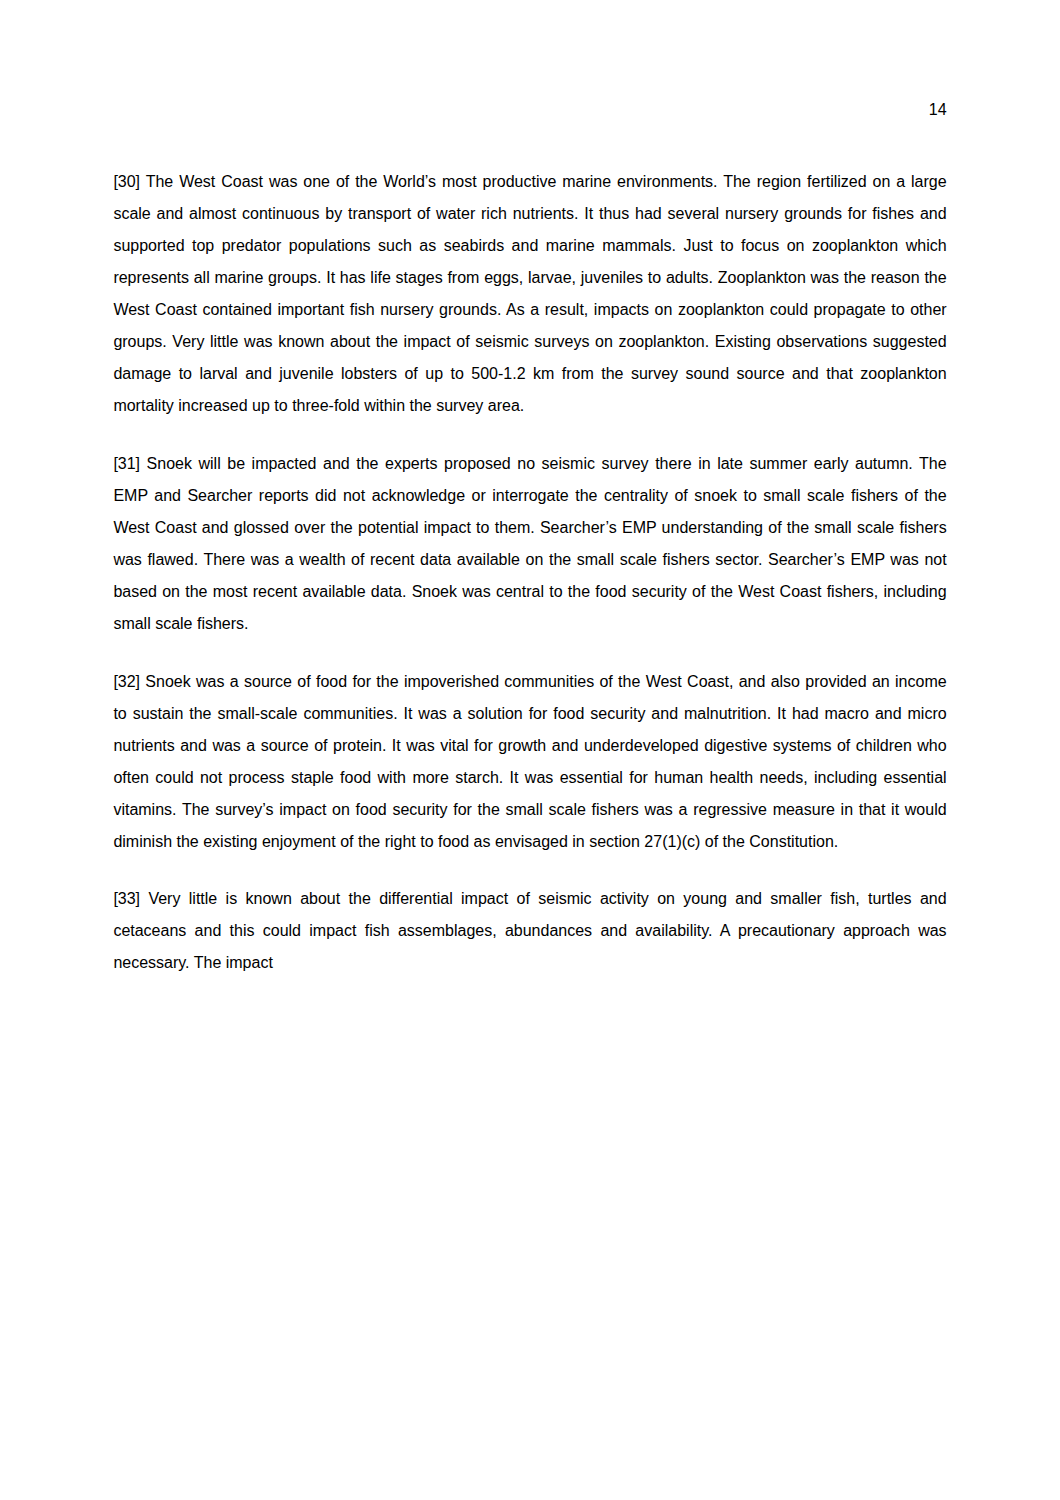14
[30] The West Coast was one of the World’s most productive marine environments. The region fertilized on a large scale and almost continuous by transport of water rich nutrients. It thus had several nursery grounds for fishes and supported top predator populations such as seabirds and marine mammals. Just to focus on zooplankton which represents all marine groups. It has life stages from eggs, larvae, juveniles to adults. Zooplankton was the reason the West Coast contained important fish nursery grounds. As a result, impacts on zooplankton could propagate to other groups. Very little was known about the impact of seismic surveys on zooplankton. Existing observations suggested damage to larval and juvenile lobsters of up to 500-1.2 km from the survey sound source and that zooplankton mortality increased up to three-fold within the survey area.
[31] Snoek will be impacted and the experts proposed no seismic survey there in late summer early autumn. The EMP and Searcher reports did not acknowledge or interrogate the centrality of snoek to small scale fishers of the West Coast and glossed over the potential impact to them. Searcher’s EMP understanding of the small scale fishers was flawed. There was a wealth of recent data available on the small scale fishers sector. Searcher’s EMP was not based on the most recent available data. Snoek was central to the food security of the West Coast fishers, including small scale fishers.
[32] Snoek was a source of food for the impoverished communities of the West Coast, and also provided an income to sustain the small-scale communities. It was a solution for food security and malnutrition. It had macro and micro nutrients and was a source of protein. It was vital for growth and underdeveloped digestive systems of children who often could not process staple food with more starch. It was essential for human health needs, including essential vitamins. The survey’s impact on food security for the small scale fishers was a regressive measure in that it would diminish the existing enjoyment of the right to food as envisaged in section 27(1)(c) of the Constitution.
[33] Very little is known about the differential impact of seismic activity on young and smaller fish, turtles and cetaceans and this could impact fish assemblages, abundances and availability. A precautionary approach was necessary. The impact